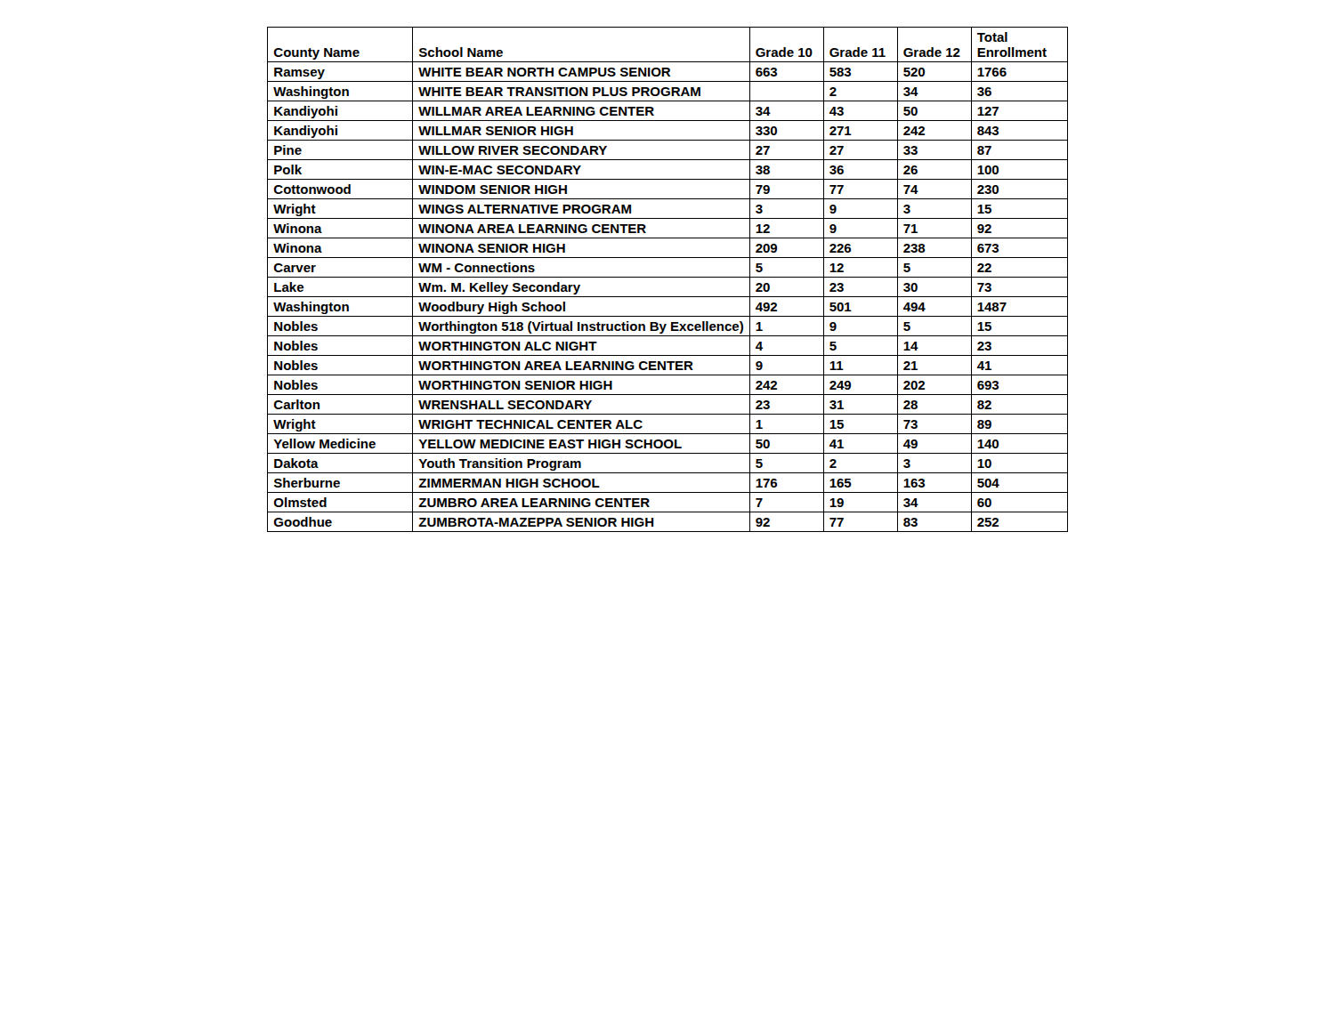| County Name | School Name | Grade 10 | Grade 11 | Grade 12 | Total Enrollment |
| --- | --- | --- | --- | --- | --- |
| Ramsey | WHITE BEAR NORTH CAMPUS SENIOR | 663 | 583 | 520 | 1766 |
| Washington | WHITE BEAR TRANSITION PLUS PROGRAM | | 2 | 34 | 36 |
| Kandiyohi | WILLMAR AREA LEARNING CENTER | 34 | 43 | 50 | 127 |
| Kandiyohi | WILLMAR SENIOR HIGH | 330 | 271 | 242 | 843 |
| Pine | WILLOW RIVER SECONDARY | 27 | 27 | 33 | 87 |
| Polk | WIN-E-MAC SECONDARY | 38 | 36 | 26 | 100 |
| Cottonwood | WINDOM SENIOR HIGH | 79 | 77 | 74 | 230 |
| Wright | WINGS ALTERNATIVE PROGRAM | 3 | 9 | 3 | 15 |
| Winona | WINONA AREA LEARNING CENTER | 12 | 9 | 71 | 92 |
| Winona | WINONA SENIOR HIGH | 209 | 226 | 238 | 673 |
| Carver | WM - Connections | 5 | 12 | 5 | 22 |
| Lake | Wm. M. Kelley Secondary | 20 | 23 | 30 | 73 |
| Washington | Woodbury High School | 492 | 501 | 494 | 1487 |
| Nobles | Worthington 518 (Virtual Instruction By Excellence) | 1 | 9 | 5 | 15 |
| Nobles | WORTHINGTON ALC NIGHT | 4 | 5 | 14 | 23 |
| Nobles | WORTHINGTON AREA LEARNING CENTER | 9 | 11 | 21 | 41 |
| Nobles | WORTHINGTON SENIOR HIGH | 242 | 249 | 202 | 693 |
| Carlton | WRENSHALL SECONDARY | 23 | 31 | 28 | 82 |
| Wright | WRIGHT TECHNICAL CENTER ALC | 1 | 15 | 73 | 89 |
| Yellow Medicine | YELLOW MEDICINE EAST HIGH SCHOOL | 50 | 41 | 49 | 140 |
| Dakota | Youth Transition Program | 5 | 2 | 3 | 10 |
| Sherburne | ZIMMERMAN HIGH SCHOOL | 176 | 165 | 163 | 504 |
| Olmsted | ZUMBRO AREA LEARNING CENTER | 7 | 19 | 34 | 60 |
| Goodhue | ZUMBROTA-MAZEPPA SENIOR HIGH | 92 | 77 | 83 | 252 |